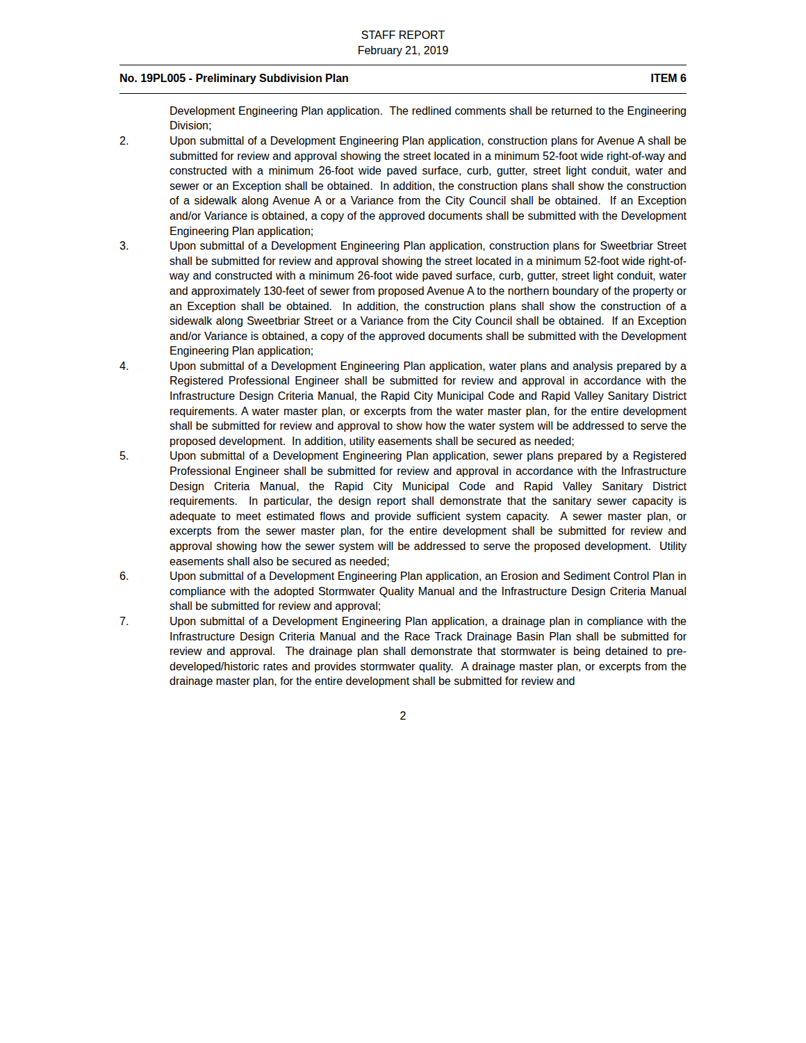STAFF REPORT
February 21, 2019
No. 19PL005 - Preliminary Subdivision Plan ITEM 6
Development Engineering Plan application. The redlined comments shall be returned to the Engineering Division;
Upon submittal of a Development Engineering Plan application, construction plans for Avenue A shall be submitted for review and approval showing the street located in a minimum 52-foot wide right-of-way and constructed with a minimum 26-foot wide paved surface, curb, gutter, street light conduit, water and sewer or an Exception shall be obtained. In addition, the construction plans shall show the construction of a sidewalk along Avenue A or a Variance from the City Council shall be obtained. If an Exception and/or Variance is obtained, a copy of the approved documents shall be submitted with the Development Engineering Plan application;
Upon submittal of a Development Engineering Plan application, construction plans for Sweetbriar Street shall be submitted for review and approval showing the street located in a minimum 52-foot wide right-of-way and constructed with a minimum 26-foot wide paved surface, curb, gutter, street light conduit, water and approximately 130-feet of sewer from proposed Avenue A to the northern boundary of the property or an Exception shall be obtained. In addition, the construction plans shall show the construction of a sidewalk along Sweetbriar Street or a Variance from the City Council shall be obtained. If an Exception and/or Variance is obtained, a copy of the approved documents shall be submitted with the Development Engineering Plan application;
Upon submittal of a Development Engineering Plan application, water plans and analysis prepared by a Registered Professional Engineer shall be submitted for review and approval in accordance with the Infrastructure Design Criteria Manual, the Rapid City Municipal Code and Rapid Valley Sanitary District requirements. A water master plan, or excerpts from the water master plan, for the entire development shall be submitted for review and approval to show how the water system will be addressed to serve the proposed development. In addition, utility easements shall be secured as needed;
Upon submittal of a Development Engineering Plan application, sewer plans prepared by a Registered Professional Engineer shall be submitted for review and approval in accordance with the Infrastructure Design Criteria Manual, the Rapid City Municipal Code and Rapid Valley Sanitary District requirements. In particular, the design report shall demonstrate that the sanitary sewer capacity is adequate to meet estimated flows and provide sufficient system capacity. A sewer master plan, or excerpts from the sewer master plan, for the entire development shall be submitted for review and approval showing how the sewer system will be addressed to serve the proposed development. Utility easements shall also be secured as needed;
Upon submittal of a Development Engineering Plan application, an Erosion and Sediment Control Plan in compliance with the adopted Stormwater Quality Manual and the Infrastructure Design Criteria Manual shall be submitted for review and approval;
Upon submittal of a Development Engineering Plan application, a drainage plan in compliance with the Infrastructure Design Criteria Manual and the Race Track Drainage Basin Plan shall be submitted for review and approval. The drainage plan shall demonstrate that stormwater is being detained to pre-developed/historic rates and provides stormwater quality. A drainage master plan, or excerpts from the drainage master plan, for the entire development shall be submitted for review and
2